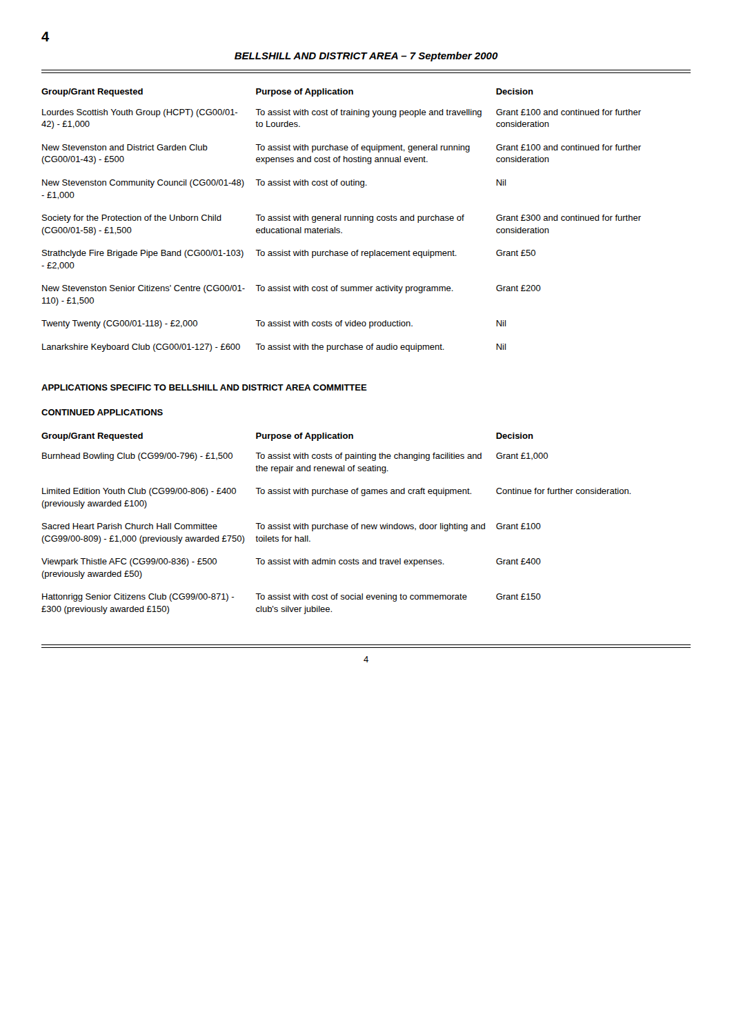4
BELLSHILL AND DISTRICT AREA – 7 September 2000
| Group/Grant Requested | Purpose of Application | Decision |
| --- | --- | --- |
| Lourdes Scottish Youth Group (HCPT) (CG00/01-42) - £1,000 | To assist with cost of training young people and travelling to Lourdes. | Grant £100 and continued for further consideration |
| New Stevenston and District Garden Club (CG00/01-43) - £500 | To assist with purchase of equipment, general running expenses and cost of hosting annual event. | Grant £100 and continued for further consideration |
| New Stevenston Community Council (CG00/01-48) - £1,000 | To assist with cost of outing. | Nil |
| Society for the Protection of the Unborn Child (CG00/01-58) - £1,500 | To assist with general running costs and purchase of educational materials. | Grant £300 and continued for further consideration |
| Strathclyde Fire Brigade Pipe Band (CG00/01-103) - £2,000 | To assist with purchase of replacement equipment. | Grant £50 |
| New Stevenston Senior Citizens' Centre (CG00/01-110) - £1,500 | To assist with cost of summer activity programme. | Grant £200 |
| Twenty Twenty (CG00/01-118) - £2,000 | To assist with costs of video production. | Nil |
| Lanarkshire Keyboard Club (CG00/01-127) - £600 | To assist with the purchase of audio equipment. | Nil |
APPLICATIONS SPECIFIC TO BELLSHILL AND DISTRICT AREA COMMITTEE
CONTINUED APPLICATIONS
| Group/Grant Requested | Purpose of Application | Decision |
| --- | --- | --- |
| Burnhead Bowling Club (CG99/00-796) - £1,500 | To assist with costs of painting the changing facilities and the repair and renewal of seating. | Grant £1,000 |
| Limited Edition Youth Club (CG99/00-806) - £400 (previously awarded £100) | To assist with purchase of games and craft equipment. | Continue for further consideration. |
| Sacred Heart Parish Church Hall Committee (CG99/00-809) - £1,000 (previously awarded £750) | To assist with purchase of new windows, door lighting and toilets for hall. | Grant £100 |
| Viewpark Thistle AFC (CG99/00-836) - £500 (previously awarded £50) | To assist with admin costs and travel expenses. | Grant £400 |
| Hattonrigg Senior Citizens Club (CG99/00-871) - £300 (previously awarded £150) | To assist with cost of social evening to commemorate club's silver jubilee. | Grant £150 |
4